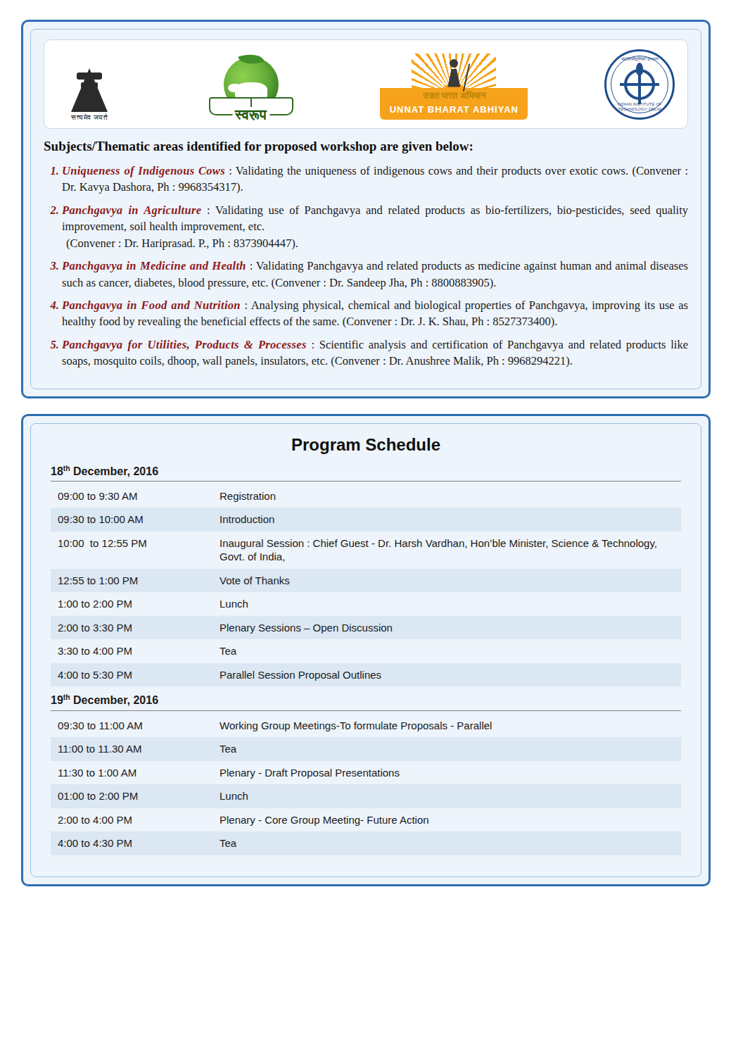सत्यमेव जयते
स्वरूप
उन्नत भारत अभियान
UNNAT BHARAT ABHIYAN
भारतीय प्रौद्योगिकी संस्थान INDIAN INSTITUTE OF TECHNOLOGY DELHI
Subjects/Thematic areas identified for proposed workshop are given below:
Uniqueness of Indigenous Cows : Validating the uniqueness of indigenous cows and their products over exotic cows. (Convener : Dr. Kavya Dashora, Ph : 9968354317).
Panchgavya in Agriculture : Validating use of Panchgavya and related products as bio-fertilizers, bio-pesticides, seed quality improvement, soil health improvement, etc. (Convener : Dr. Hariprasad. P., Ph : 8373904447).
Panchgavya in Medicine and Health : Validating Panchgavya and related products as medicine against human and animal diseases such as cancer, diabetes, blood pressure, etc. (Convener : Dr. Sandeep Jha, Ph : 8800883905).
Panchgavya in Food and Nutrition : Analysing physical, chemical and biological properties of Panchgavya, improving its use as healthy food by revealing the beneficial effects of the same. (Convener : Dr. J. K. Shau, Ph : 8527373400).
Panchgavya for Utilities, Products & Processes : Scientific analysis and certification of Panchgavya and related products like soaps, mosquito coils, dhoop, wall panels, insulators, etc. (Convener : Dr. Anushree Malik, Ph : 9968294221).
Program Schedule
18th December, 2016
| 09:00 to 9:30 AM | Registration |
| 09:30 to 10:00 AM | Introduction |
| 10:00 to 12:55 PM | Inaugural Session : Chief Guest - Dr. Harsh Vardhan, Hon’ble Minister, Science & Technology, Govt. of India, |
| 12:55 to 1:00 PM | Vote of Thanks |
| 1:00 to 2:00 PM | Lunch |
| 2:00 to 3:30 PM | Plenary Sessions – Open Discussion |
| 3:30 to 4:00 PM | Tea |
| 4:00 to 5:30 PM | Parallel Session Proposal Outlines |
19th December, 2016
| 09:30 to 11:00 AM | Working Group Meetings-To formulate Proposals - Parallel |
| 11:00 to 11.30 AM | Tea |
| 11:30 to 1:00 AM | Plenary - Draft Proposal Presentations |
| 01:00 to 2:00 PM | Lunch |
| 2:00 to 4:00 PM | Plenary - Core Group Meeting- Future Action |
| 4:00 to 4:30 PM | Tea |